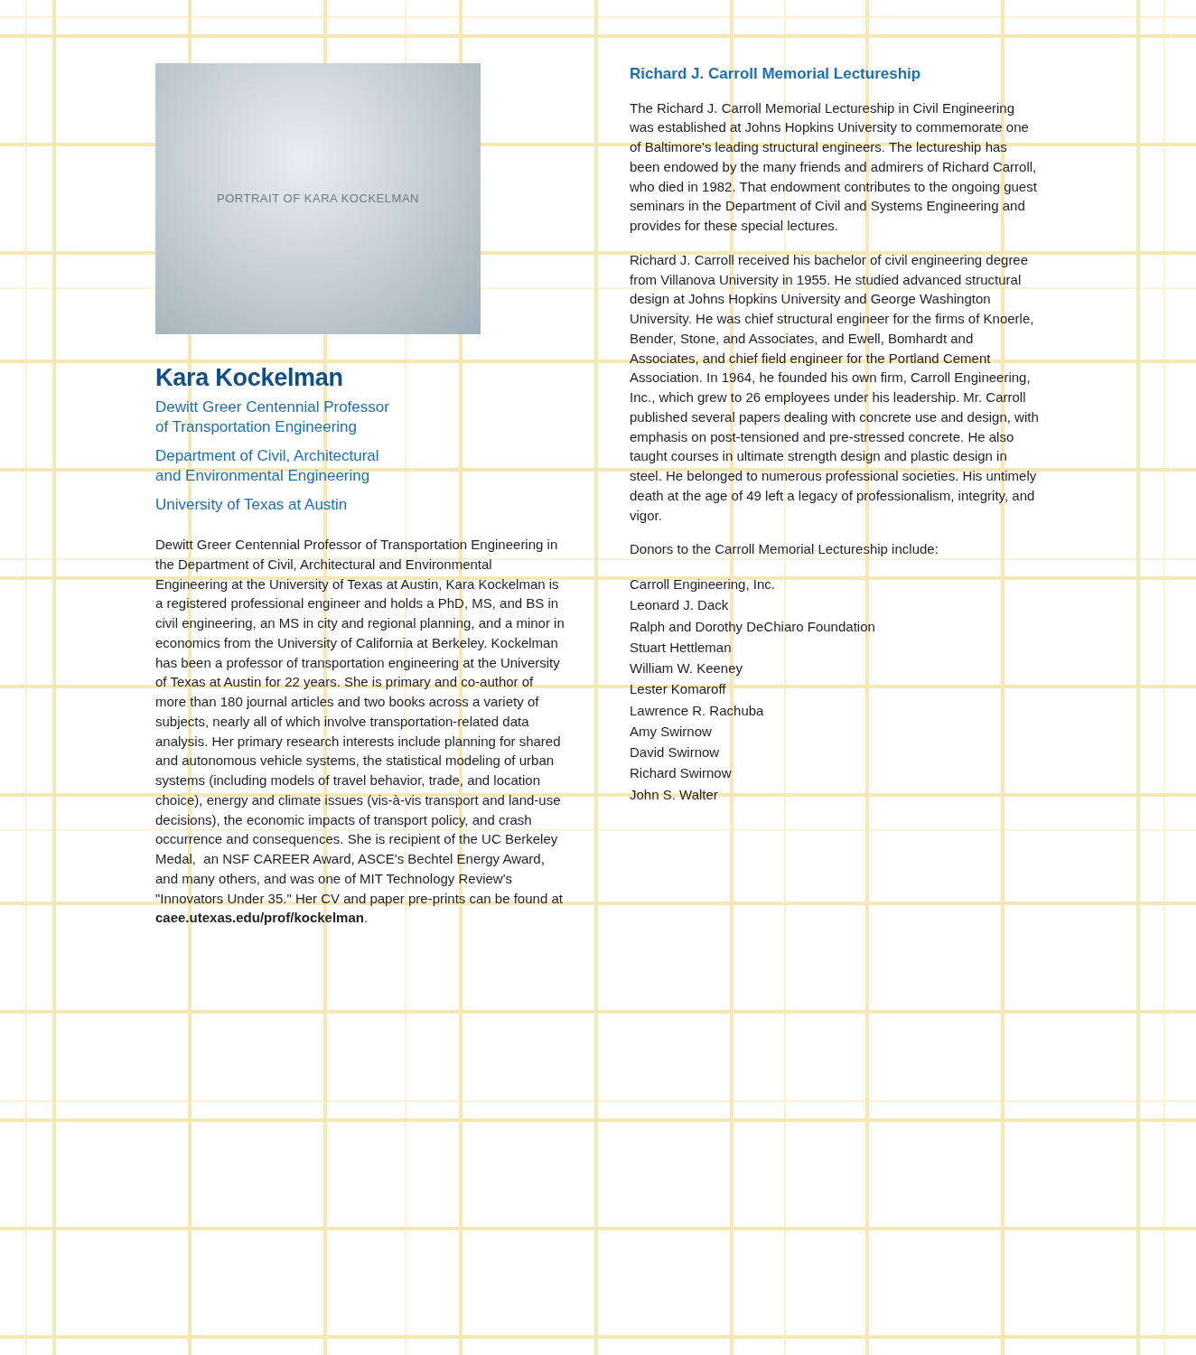Portrait of Kara Kockelman
Kara Kockelman
Dewitt Greer Centennial Professor
of Transportation Engineering
Department of Civil, Architectural
and Environmental Engineering
University of Texas at Austin
Dewitt Greer Centennial Professor of Transportation Engineering in the Department of Civil, Architectural and Environmental Engineering at the University of Texas at Austin, Kara Kockelman is a registered professional engineer and holds a PhD, MS, and BS in civil engineering, an MS in city and regional planning, and a minor in economics from the University of California at Berkeley. Kockelman has been a professor of transportation engineering at the University of Texas at Austin for 22 years. She is primary and co-author of more than 180 journal articles and two books across a variety of subjects, nearly all of which involve transportation-related data analysis. Her primary research interests include planning for shared and autonomous vehicle systems, the statistical modeling of urban systems (including models of travel behavior, trade, and location choice), energy and climate issues (vis-à-vis transport and land-use decisions), the economic impacts of transport policy, and crash occurrence and consequences. She is recipient of the UC Berkeley Medal, an NSF CAREER Award, ASCE's Bechtel Energy Award, and many others, and was one of MIT Technology Review's "Innovators Under 35." Her CV and paper pre-prints can be found at caee.utexas.edu/prof/kockelman.
Richard J. Carroll Memorial Lectureship
The Richard J. Carroll Memorial Lectureship in Civil Engineering was established at Johns Hopkins University to commemorate one of Baltimore's leading structural engineers. The lectureship has been endowed by the many friends and admirers of Richard Carroll, who died in 1982. That endowment contributes to the ongoing guest seminars in the Department of Civil and Systems Engineering and provides for these special lectures.
Richard J. Carroll received his bachelor of civil engineering degree from Villanova University in 1955. He studied advanced structural design at Johns Hopkins University and George Washington University. He was chief structural engineer for the firms of Knoerle, Bender, Stone, and Associates, and Ewell, Bomhardt and Associates, and chief field engineer for the Portland Cement Association. In 1964, he founded his own firm, Carroll Engineering, Inc., which grew to 26 employees under his leadership. Mr. Carroll published several papers dealing with concrete use and design, with emphasis on post-tensioned and pre-stressed concrete. He also taught courses in ultimate strength design and plastic design in steel. He belonged to numerous professional societies. His untimely death at the age of 49 left a legacy of professionalism, integrity, and vigor.
Donors to the Carroll Memorial Lectureship include:
Carroll Engineering, Inc.
Leonard J. Dack
Ralph and Dorothy DeChiaro Foundation
Stuart Hettleman
William W. Keeney
Lester Komaroff
Lawrence R. Rachuba
Amy Swirnow
David Swirnow
Richard Swirnow
John S. Walter